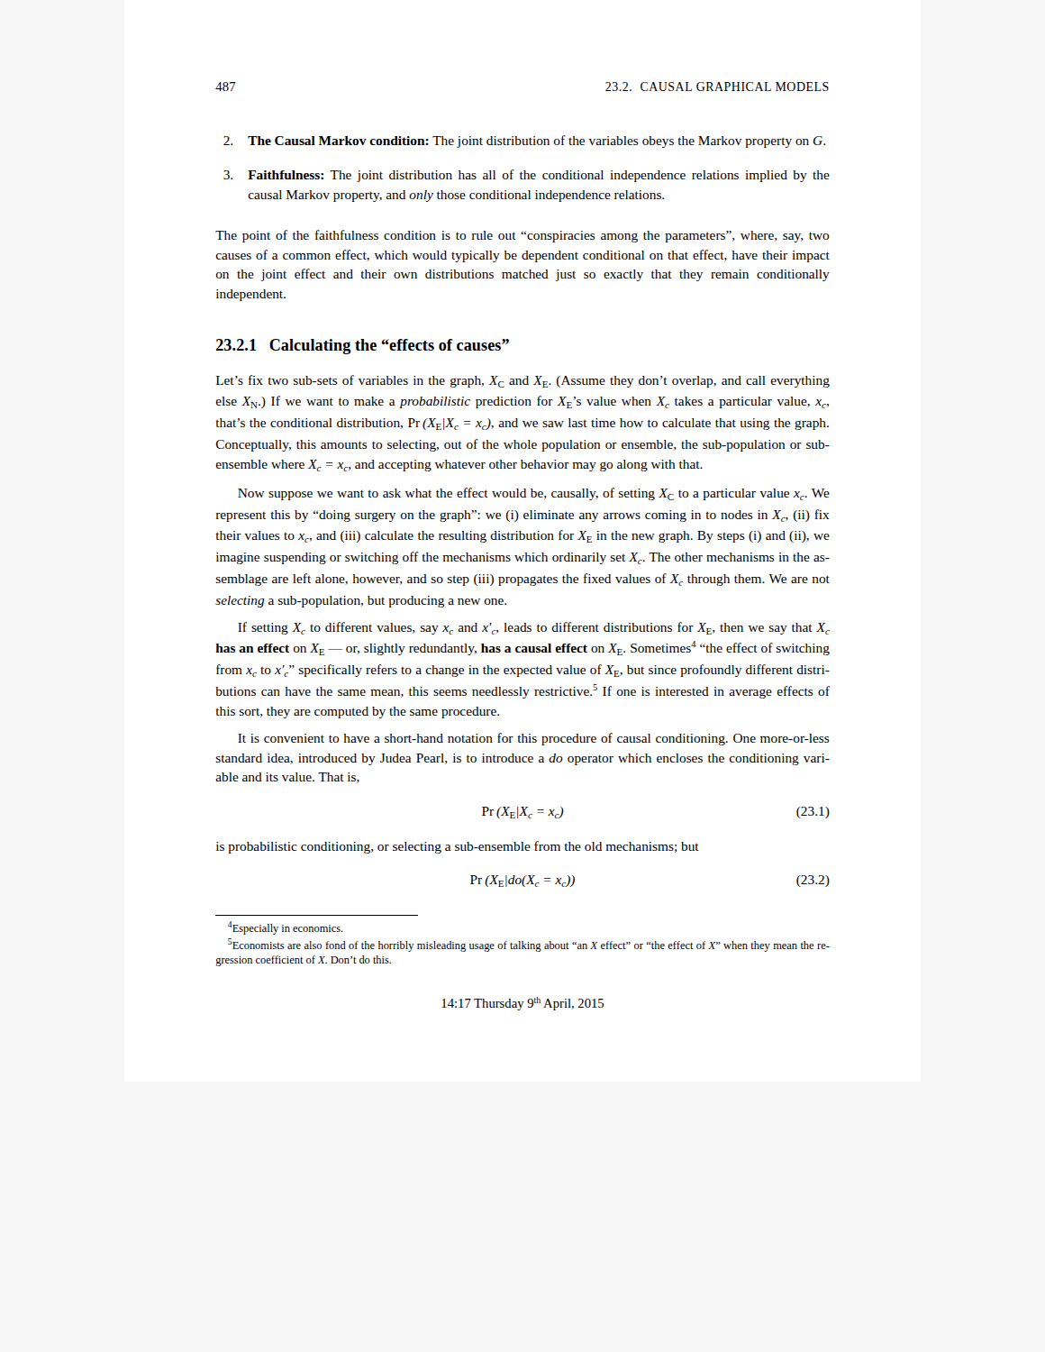487 23.2. Causal Graphical Models
The Causal Markov condition: The joint distribution of the variables obeys the Markov property on G.
Faithfulness: The joint distribution has all of the conditional independence relations implied by the causal Markov property, and only those conditional independence relations.
The point of the faithfulness condition is to rule out “conspiracies among the parameters”, where, say, two causes of a common effect, which would typically be dependent conditional on that effect, have their impact on the joint effect and their own distributions matched just so exactly that they remain conditionally independent.
23.2.1 Calculating the “effects of causes”
Let’s fix two sub-sets of variables in the graph, XC and XE. (Assume they don’t overlap, and call everything else XN.) If we want to make a probabilistic prediction for XE’s value when Xc takes a particular value, xc, that’s the conditional distribution, Pr (XE|Xc = xc), and we saw last time how to calculate that using the graph. Conceptually, this amounts to selecting, out of the whole population or ensemble, the sub-population or sub-ensemble where Xc = xc, and accepting whatever other behavior may go along with that.
Now suppose we want to ask what the effect would be, causally, of setting XC to a particular value xc. We represent this by “doing surgery on the graph”: we (i) eliminate any arrows coming in to nodes in Xc, (ii) fix their values to xc, and (iii) calculate the resulting distribution for XE in the new graph. By steps (i) and (ii), we imagine suspending or switching off the mechanisms which ordinarily set Xc. The other mechanisms in the assemblage are left alone, however, and so step (iii) propagates the fixed values of Xc through them. We are not selecting a sub-population, but producing a new one.
If setting Xc to different values, say xc and x′c, leads to different distributions for XE, then we say that Xc has an effect on XE — or, slightly redundantly, has a causal effect on XE. Sometimes4 “the effect of switching from xc to x′c” specifically refers to a change in the expected value of XE, but since profoundly different distributions can have the same mean, this seems needlessly restrictive.5 If one is interested in average effects of this sort, they are computed by the same procedure.
It is convenient to have a short-hand notation for this procedure of causal conditioning. One more-or-less standard idea, introduced by Judea Pearl, is to introduce a do operator which encloses the conditioning variable and its value. That is,
Pr (XE|Xc = xc) (23.1)
is probabilistic conditioning, or selecting a sub-ensemble from the old mechanisms; but
Pr (XE|do(Xc = xc)) (23.2)
4Especially in economics.
5Economists are also fond of the horribly misleading usage of talking about “an X effect” or “the effect of X” when they mean the regression coefficient of X. Don’t do this.
14:17 Thursday 9th April, 2015